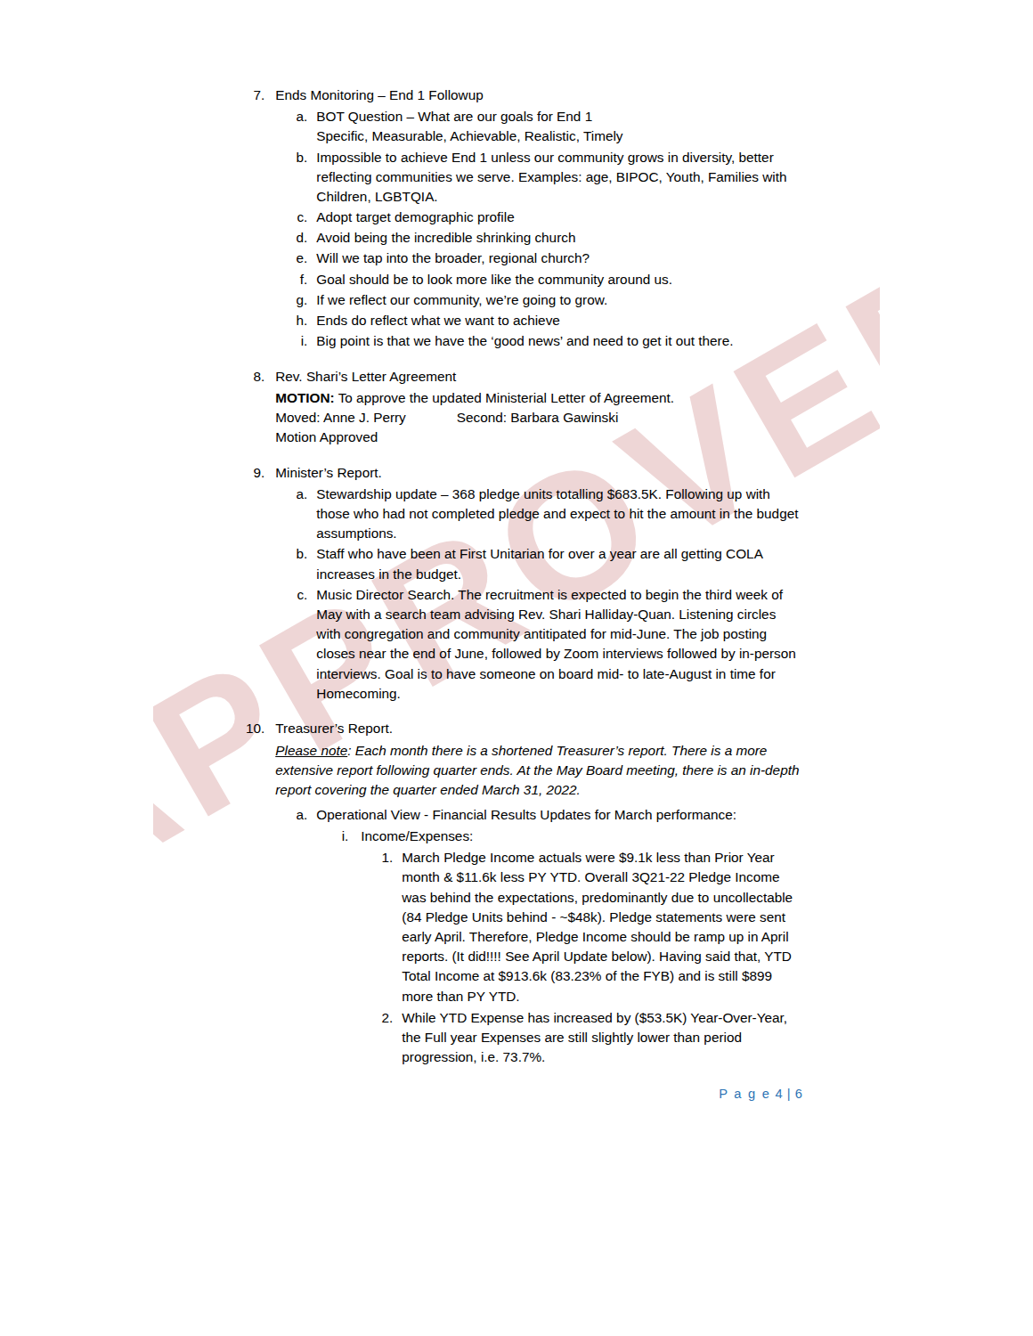APPROVED
Ends Monitoring – End 1 Followup
BOT Question – What are our goals for End 1
Specific, Measurable, Achievable, Realistic, Timely
Impossible to achieve End 1 unless our community grows in diversity, better reflecting communities we serve. Examples: age, BIPOC, Youth, Families with Children, LGBTQIA.
Adopt target demographic profile
Avoid being the incredible shrinking church
Will we tap into the broader, regional church?
Goal should be to look more like the community around us.
If we reflect our community, we’re going to grow.
Ends do reflect what we want to achieve
Big point is that we have the ‘good news’ and need to get it out there.
Rev. Shari’s Letter Agreement
MOTION: To approve the updated Ministerial Letter of Agreement.
Moved: Anne J. Perry Second: Barbara Gawinski
Motion Approved
Minister’s Report.
Stewardship update – 368 pledge units totalling $683.5K. Following up with those who had not completed pledge and expect to hit the amount in the budget assumptions.
Staff who have been at First Unitarian for over a year are all getting COLA increases in the budget.
Music Director Search. The recruitment is expected to begin the third week of May with a search team advising Rev. Shari Halliday-Quan. Listening circles with congregation and community antitipated for mid-June. The job posting closes near the end of June, followed by Zoom interviews followed by in-person interviews. Goal is to have someone on board mid- to late-August in time for Homecoming.
Treasurer’s Report.
Please note: Each month there is a shortened Treasurer’s report. There is a more extensive report following quarter ends. At the May Board meeting, there is an in-depth report covering the quarter ended March 31, 2022.
Operational View - Financial Results Updates for March performance:
Income/Expenses:
March Pledge Income actuals were $9.1k less than Prior Year month & $11.6k less PY YTD. Overall 3Q21-22 Pledge Income was behind the expectations, predominantly due to uncollectable (84 Pledge Units behind - ~$48k). Pledge statements were sent early April. Therefore, Pledge Income should be ramp up in April reports. (It did!!!! See April Update below). Having said that, YTD Total Income at $913.6k (83.23% of the FYB) and is still $899 more than PY YTD.
While YTD Expense has increased by ($53.5K) Year-Over-Year, the Full year Expenses are still slightly lower than period progression, i.e. 73.7%.
P a g e 4 | 6